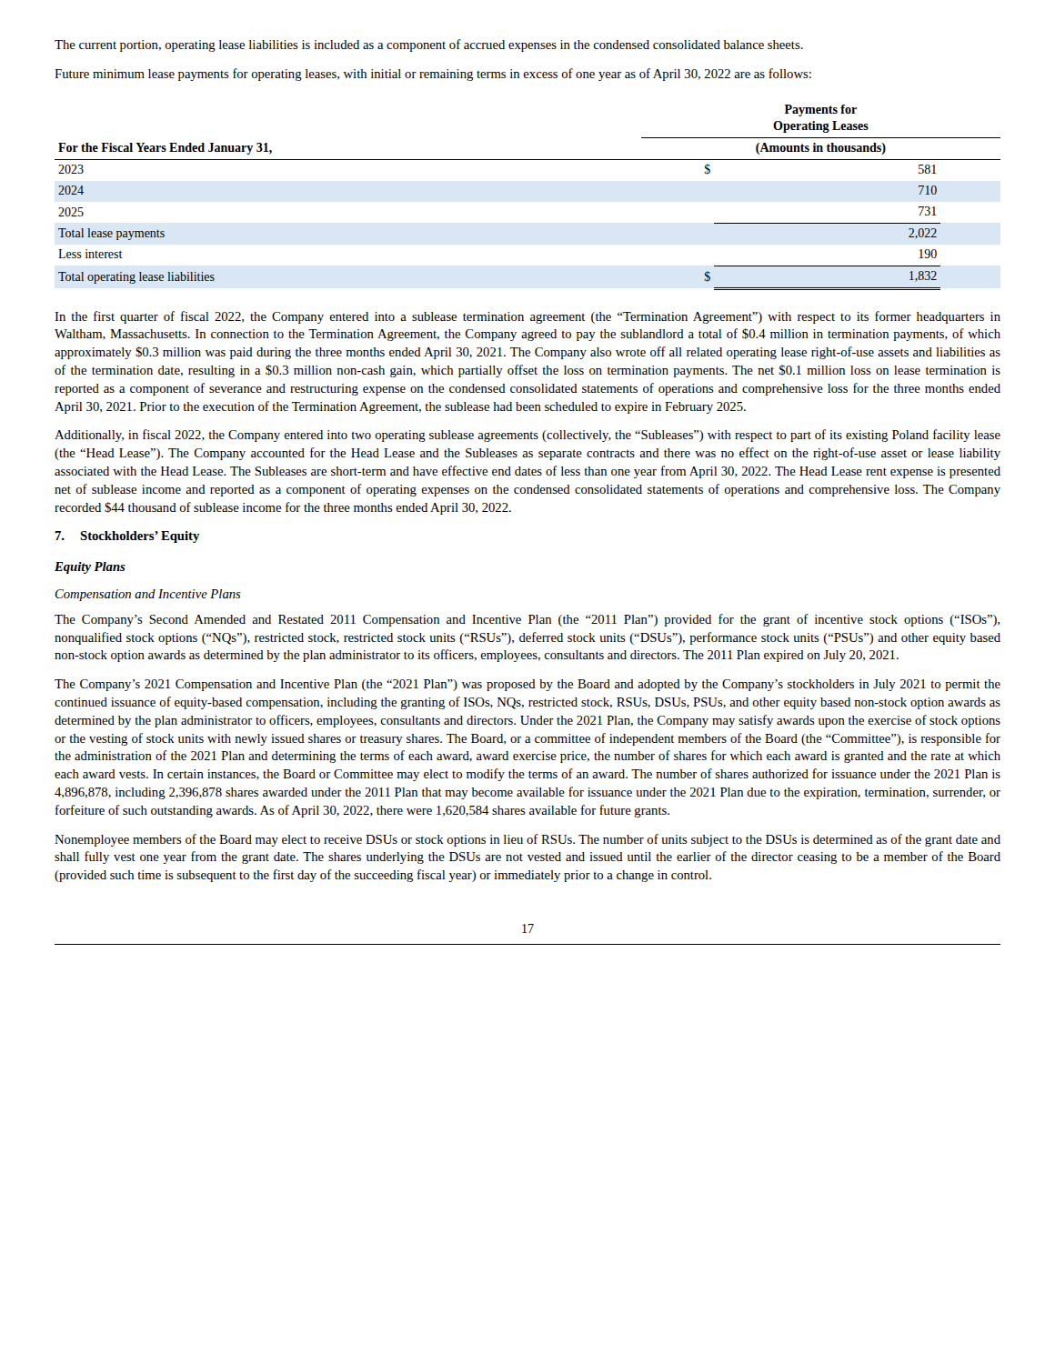The current portion, operating lease liabilities is included as a component of accrued expenses in the condensed consolidated balance sheets.
Future minimum lease payments for operating leases, with initial or remaining terms in excess of one year as of April 30, 2022 are as follows:
| | Payments for Operating Leases |
| For the Fiscal Years Ended January 31, | (Amounts in thousands) |
| 2023 | $ | 581 | |
| 2024 | | 710 | |
| 2025 | | 731 | |
| Total lease payments | | 2,022 | |
| Less interest | | 190 | |
| Total operating lease liabilities | $ | 1,832 | |
In the first quarter of fiscal 2022, the Company entered into a sublease termination agreement (the “Termination Agreement”) with respect to its former headquarters in Waltham, Massachusetts. In connection to the Termination Agreement, the Company agreed to pay the sublandlord a total of $0.4 million in termination payments, of which approximately $0.3 million was paid during the three months ended April 30, 2021. The Company also wrote off all related operating lease right-of-use assets and liabilities as of the termination date, resulting in a $0.3 million non-cash gain, which partially offset the loss on termination payments. The net $0.1 million loss on lease termination is reported as a component of severance and restructuring expense on the condensed consolidated statements of operations and comprehensive loss for the three months ended April 30, 2021. Prior to the execution of the Termination Agreement, the sublease had been scheduled to expire in February 2025.
Additionally, in fiscal 2022, the Company entered into two operating sublease agreements (collectively, the “Subleases”) with respect to part of its existing Poland facility lease (the “Head Lease”). The Company accounted for the Head Lease and the Subleases as separate contracts and there was no effect on the right-of-use asset or lease liability associated with the Head Lease. The Subleases are short-term and have effective end dates of less than one year from April 30, 2022. The Head Lease rent expense is presented net of sublease income and reported as a component of operating expenses on the condensed consolidated statements of operations and comprehensive loss. The Company recorded $44 thousand of sublease income for the three months ended April 30, 2022.
7. Stockholders’ Equity
Equity Plans
Compensation and Incentive Plans
The Company’s Second Amended and Restated 2011 Compensation and Incentive Plan (the “2011 Plan”) provided for the grant of incentive stock options (“ISOs”), nonqualified stock options (“NQs”), restricted stock, restricted stock units (“RSUs”), deferred stock units (“DSUs”), performance stock units (“PSUs”) and other equity based non-stock option awards as determined by the plan administrator to its officers, employees, consultants and directors. The 2011 Plan expired on July 20, 2021.
The Company’s 2021 Compensation and Incentive Plan (the “2021 Plan”) was proposed by the Board and adopted by the Company’s stockholders in July 2021 to permit the continued issuance of equity-based compensation, including the granting of ISOs, NQs, restricted stock, RSUs, DSUs, PSUs, and other equity based non-stock option awards as determined by the plan administrator to officers, employees, consultants and directors. Under the 2021 Plan, the Company may satisfy awards upon the exercise of stock options or the vesting of stock units with newly issued shares or treasury shares. The Board, or a committee of independent members of the Board (the “Committee”), is responsible for the administration of the 2021 Plan and determining the terms of each award, award exercise price, the number of shares for which each award is granted and the rate at which each award vests. In certain instances, the Board or Committee may elect to modify the terms of an award. The number of shares authorized for issuance under the 2021 Plan is 4,896,878, including 2,396,878 shares awarded under the 2011 Plan that may become available for issuance under the 2021 Plan due to the expiration, termination, surrender, or forfeiture of such outstanding awards. As of April 30, 2022, there were 1,620,584 shares available for future grants.
Nonemployee members of the Board may elect to receive DSUs or stock options in lieu of RSUs. The number of units subject to the DSUs is determined as of the grant date and shall fully vest one year from the grant date. The shares underlying the DSUs are not vested and issued until the earlier of the director ceasing to be a member of the Board (provided such time is subsequent to the first day of the succeeding fiscal year) or immediately prior to a change in control.
17